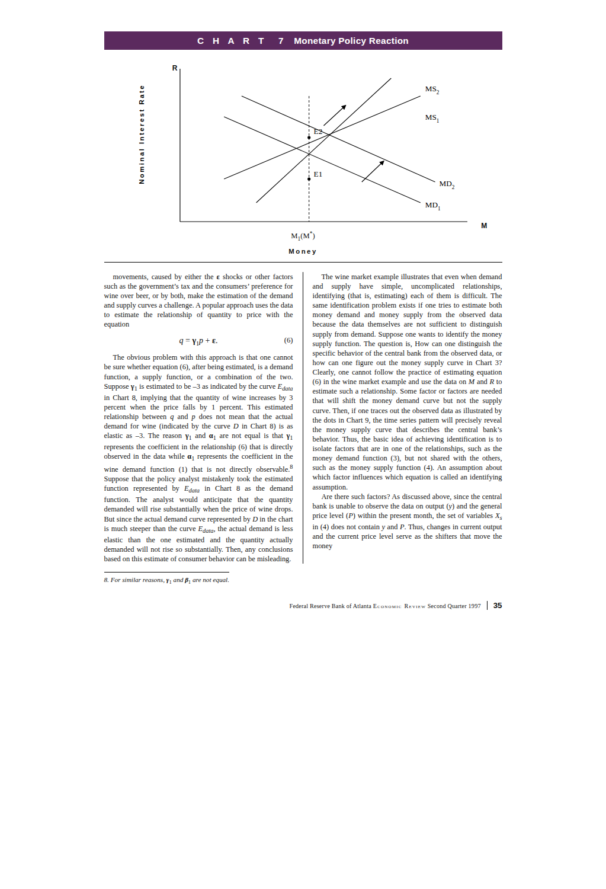C H A R T 7 Monetary Policy Reaction
Nominal Interest Rate
R
M
M1(M*)
Money
MS2 MS1 MD2 MD1 E2 E1
movements, caused by either the ε shocks or other factors such as the government’s tax and the consumers’ preference for wine over beer, or by both, make the estimation of the demand and supply curves a challenge. A popular approach uses the data to estimate the relationship of quantity to price with the equation
q = γ1p + ε. (6)
The obvious problem with this approach is that one cannot be sure whether equation (6), after being estimated, is a demand function, a supply function, or a combination of the two. Suppose γ1 is estimated to be –3 as indicated by the curve Edata in Chart 8, implying that the quantity of wine increases by 3 percent when the price falls by 1 percent. This estimated relationship between q and p does not mean that the actual demand for wine (indicated by the curve D in Chart 8) is as elastic as –3. The reason γ1 and α1 are not equal is that γ1 represents the coefficient in the relationship (6) that is directly observed in the data while α1 represents the coefficient in the wine demand function (1) that is not directly observable.8 Suppose that the policy analyst mistakenly took the estimated function represented by Edata in Chart 8 as the demand function. The analyst would anticipate that the quantity demanded will rise substantially when the price of wine drops. But since the actual demand curve represented by D in the chart is much steeper than the curve Edata, the actual demand is less elastic than the one estimated and the quantity actually demanded will not rise so substantially. Then, any conclusions based on this estimate of consumer behavior can be misleading.
The wine market example illustrates that even when demand and supply have simple, uncomplicated relationships, identifying (that is, estimating) each of them is difficult. The same identification problem exists if one tries to estimate both money demand and money supply from the observed data because the data themselves are not sufficient to distinguish supply from demand. Suppose one wants to identify the money supply function. The question is, How can one distinguish the specific behavior of the central bank from the observed data, or how can one figure out the money supply curve in Chart 3? Clearly, one cannot follow the practice of estimating equation (6) in the wine market example and use the data on M and R to estimate such a relationship. Some factor or factors are needed that will shift the money demand curve but not the supply curve. Then, if one traces out the observed data as illustrated by the dots in Chart 9, the time series pattern will precisely reveal the money supply curve that describes the central bank’s behavior. Thus, the basic idea of achieving identification is to isolate factors that are in one of the relationships, such as the money demand function (3), but not shared with the others, such as the money supply function (4). An assumption about which factor influences which equation is called an identifying assumption.
Are there such factors? As discussed above, since the central bank is unable to observe the data on output (y) and the general price level (P) within the present month, the set of variables Xs in (4) does not contain y and P. Thus, changes in current output and the current price level serve as the shifters that move the money
8. For similar reasons, γ1 and β1 are not equal.
Federal Reserve Bank of Atlanta Economic Review Second Quarter 1997 35